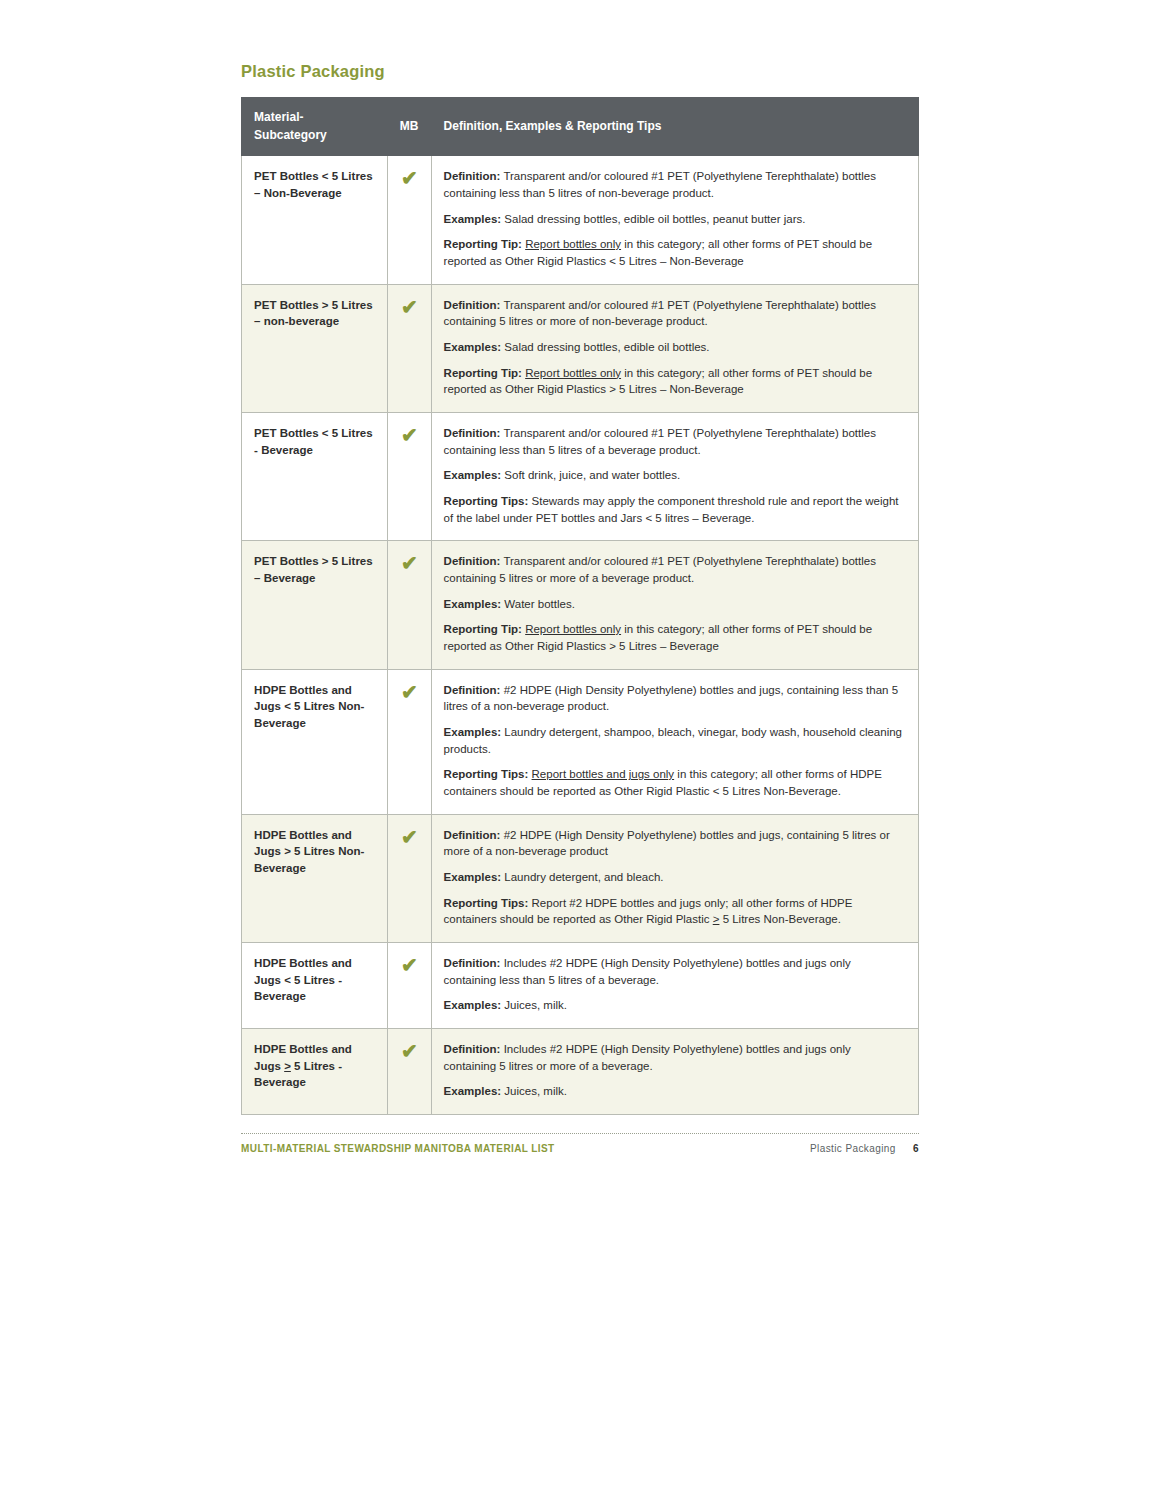Plastic Packaging
| Material-Subcategory | MB | Definition, Examples & Reporting Tips |
| --- | --- | --- |
| PET Bottles < 5 Litres – Non-Beverage | ✔ | Definition: Transparent and/or coloured #1 PET (Polyethylene Terephthalate) bottles containing less than 5 litres of non-beverage product. Examples: Salad dressing bottles, edible oil bottles, peanut butter jars. Reporting Tip: Report bottles only in this category; all other forms of PET should be reported as Other Rigid Plastics < 5 Litres – Non-Beverage |
| PET Bottles > 5 Litres – non-beverage | ✔ | Definition: Transparent and/or coloured #1 PET (Polyethylene Terephthalate) bottles containing 5 litres or more of non-beverage product. Examples: Salad dressing bottles, edible oil bottles. Reporting Tip: Report bottles only in this category; all other forms of PET should be reported as Other Rigid Plastics > 5 Litres – Non-Beverage |
| PET Bottles < 5 Litres - Beverage | ✔ | Definition: Transparent and/or coloured #1 PET (Polyethylene Terephthalate) bottles containing less than 5 litres of a beverage product. Examples: Soft drink, juice, and water bottles. Reporting Tips: Stewards may apply the component threshold rule and report the weight of the label under PET bottles and Jars < 5 litres – Beverage. |
| PET Bottles > 5 Litres – Beverage | ✔ | Definition: Transparent and/or coloured #1 PET (Polyethylene Terephthalate) bottles containing 5 litres or more of a beverage product. Examples: Water bottles. Reporting Tip: Report bottles only in this category; all other forms of PET should be reported as Other Rigid Plastics > 5 Litres – Beverage |
| HDPE Bottles and Jugs < 5 Litres Non-Beverage | ✔ | Definition: #2 HDPE (High Density Polyethylene) bottles and jugs, containing less than 5 litres of a non-beverage product. Examples: Laundry detergent, shampoo, bleach, vinegar, body wash, household cleaning products. Reporting Tips: Report bottles and jugs only in this category; all other forms of HDPE containers should be reported as Other Rigid Plastic < 5 Litres Non-Beverage. |
| HDPE Bottles and Jugs > 5 Litres Non-Beverage | ✔ | Definition: #2 HDPE (High Density Polyethylene) bottles and jugs, containing 5 litres or more of a non-beverage product Examples: Laundry detergent, and bleach. Reporting Tips: Report #2 HDPE bottles and jugs only; all other forms of HDPE containers should be reported as Other Rigid Plastic > 5 Litres Non-Beverage. |
| HDPE Bottles and Jugs < 5 Litres - Beverage | ✔ | Definition: Includes #2 HDPE (High Density Polyethylene) bottles and jugs only containing less than 5 litres of a beverage. Examples: Juices, milk. |
| HDPE Bottles and Jugs > 5 Litres - Beverage | ✔ | Definition: Includes #2 HDPE (High Density Polyethylene) bottles and jugs only containing 5 litres or more of a beverage. Examples: Juices, milk. |
Multi-Material Stewardship Manitoba Material List
Plastic Packaging 6